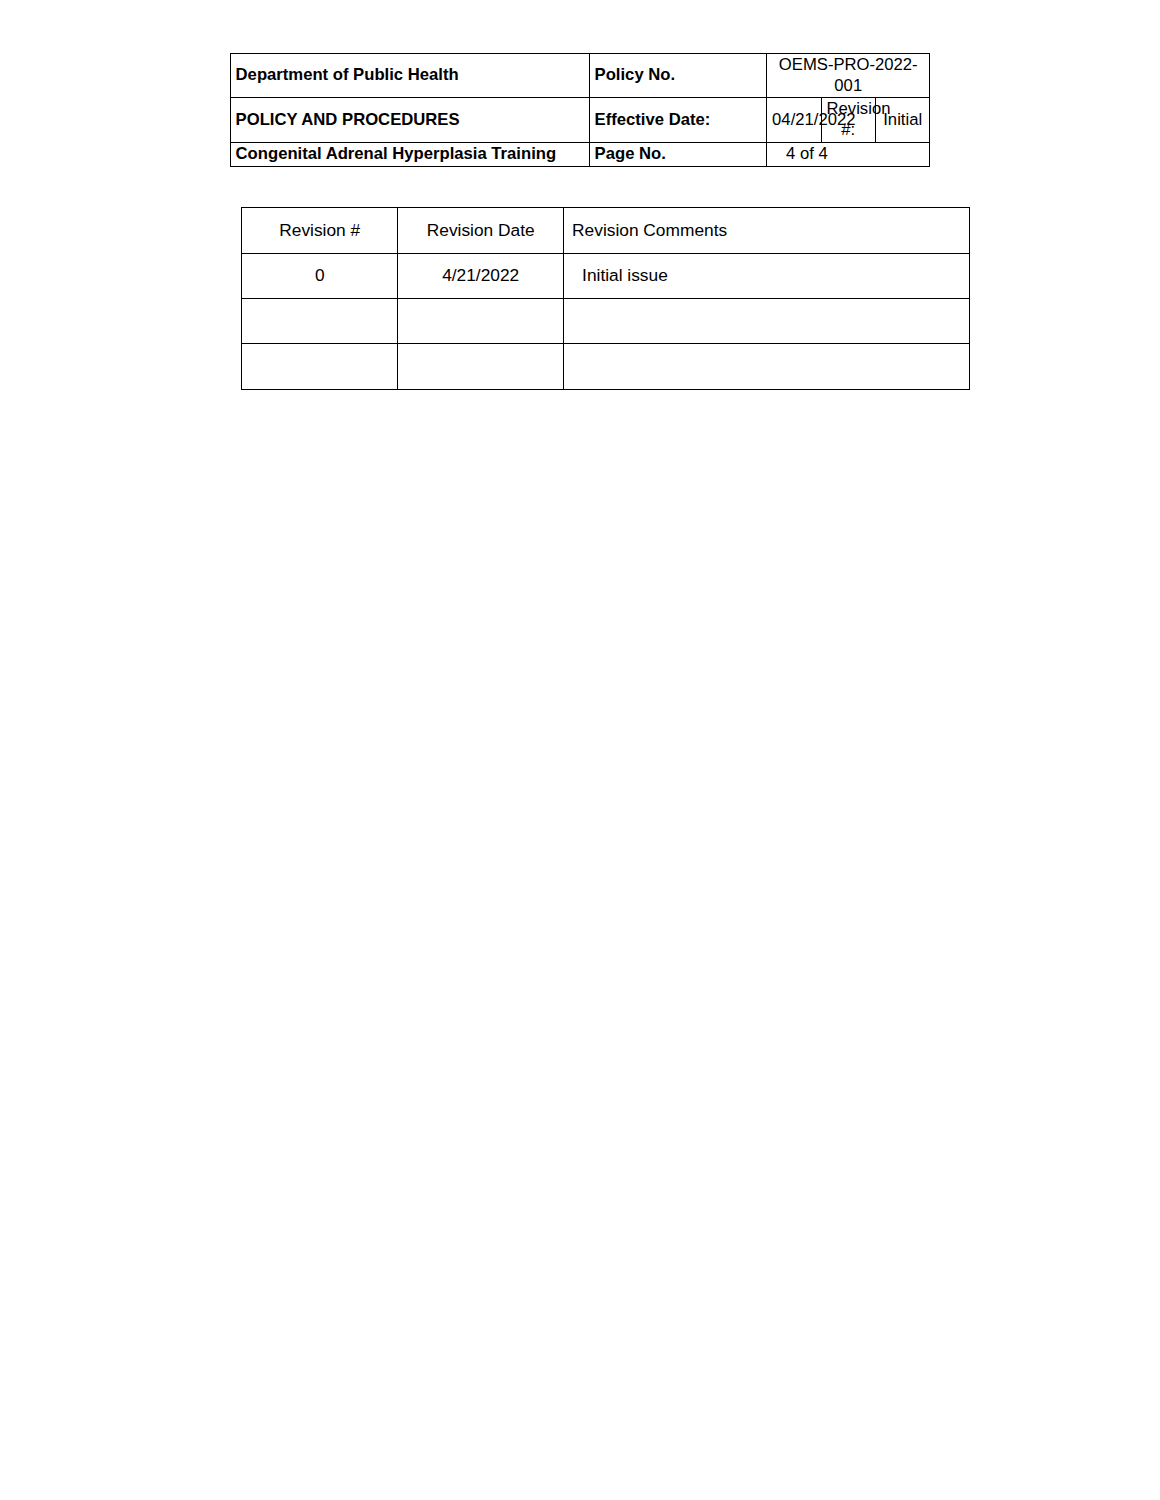| Department of Public Health | Policy No. | OEMS-PRO-2022-001 |
| POLICY AND PROCEDURES | Effective Date: | 04/21/2022 | Revision #: | Initial |
| Congenital Adrenal Hyperplasia Training | Page No. | 4 of 4 |
| Revision # | Revision Date | Revision Comments |
| 0 | 4/21/2022 | Initial issue |